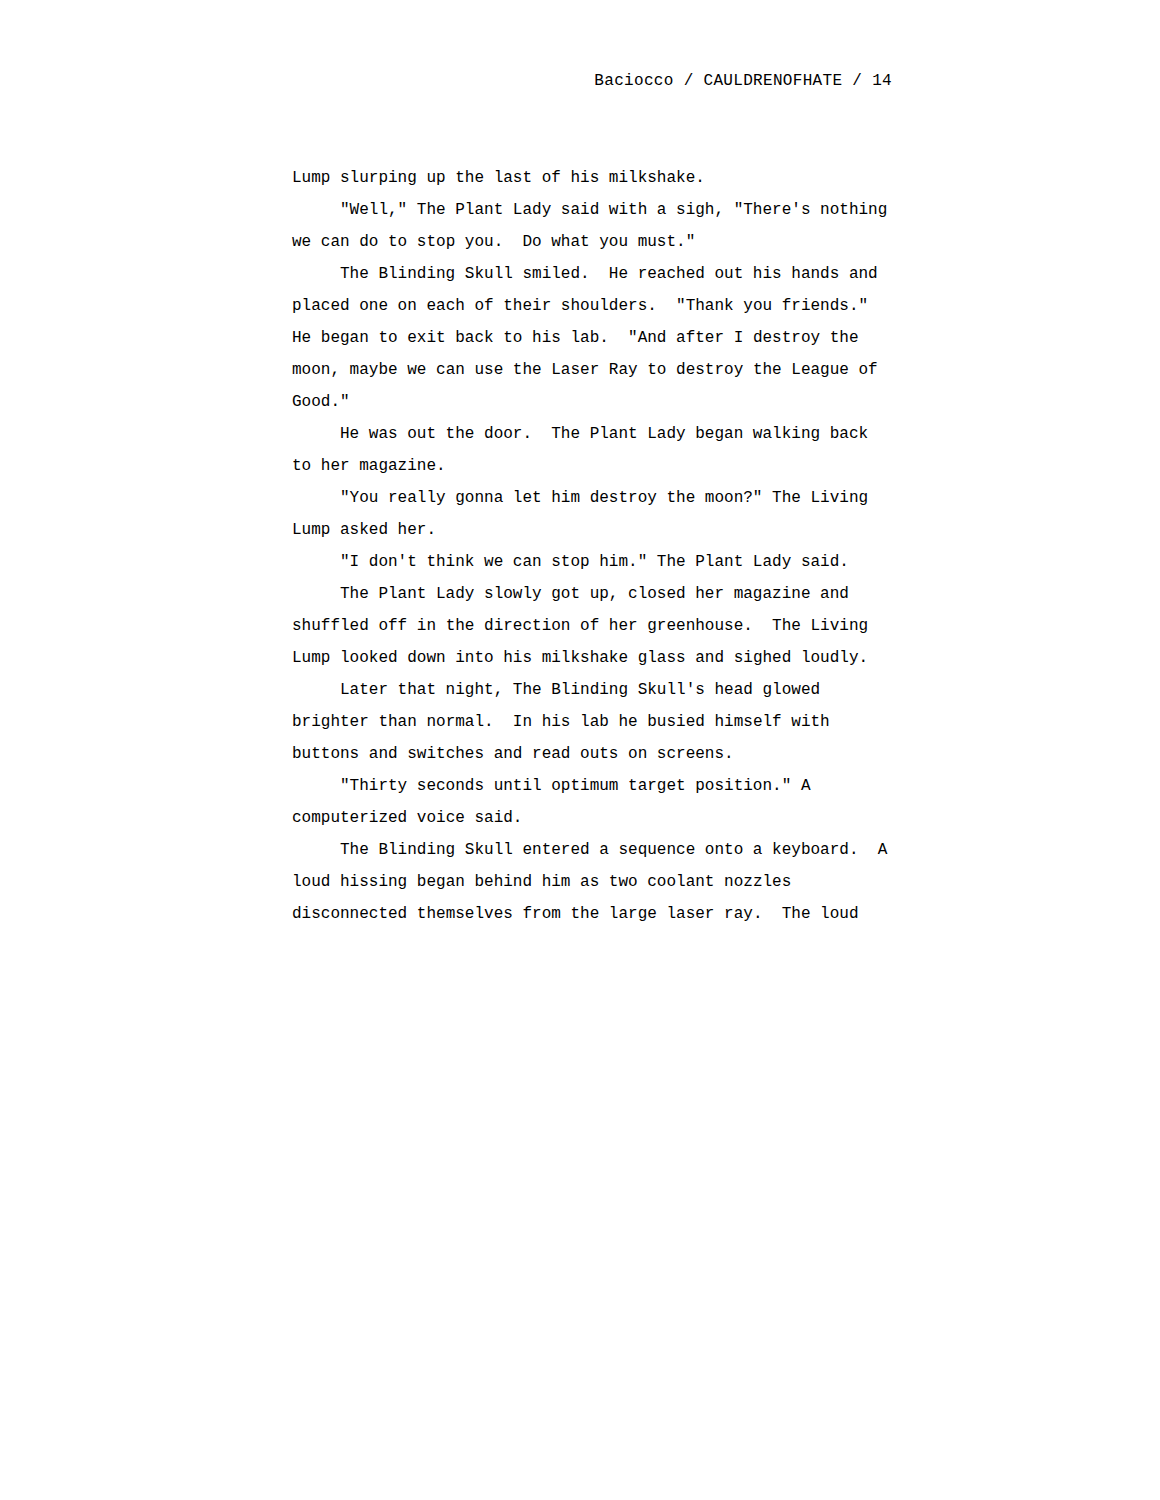Baciocco / CAULDRENOFHATE / 14
Lump slurping up the last of his milkshake.
"Well," The Plant Lady said with a sigh, "There's nothing we can do to stop you. Do what you must."
The Blinding Skull smiled. He reached out his hands and placed one on each of their shoulders. "Thank you friends." He began to exit back to his lab. "And after I destroy the moon, maybe we can use the Laser Ray to destroy the League of Good."
He was out the door. The Plant Lady began walking back to her magazine.
"You really gonna let him destroy the moon?" The Living Lump asked her.
"I don't think we can stop him." The Plant Lady said.
The Plant Lady slowly got up, closed her magazine and shuffled off in the direction of her greenhouse. The Living Lump looked down into his milkshake glass and sighed loudly.
Later that night, The Blinding Skull's head glowed brighter than normal. In his lab he busied himself with buttons and switches and read outs on screens.
"Thirty seconds until optimum target position." A computerized voice said.
The Blinding Skull entered a sequence onto a keyboard. A loud hissing began behind him as two coolant nozzles disconnected themselves from the large laser ray. The loud